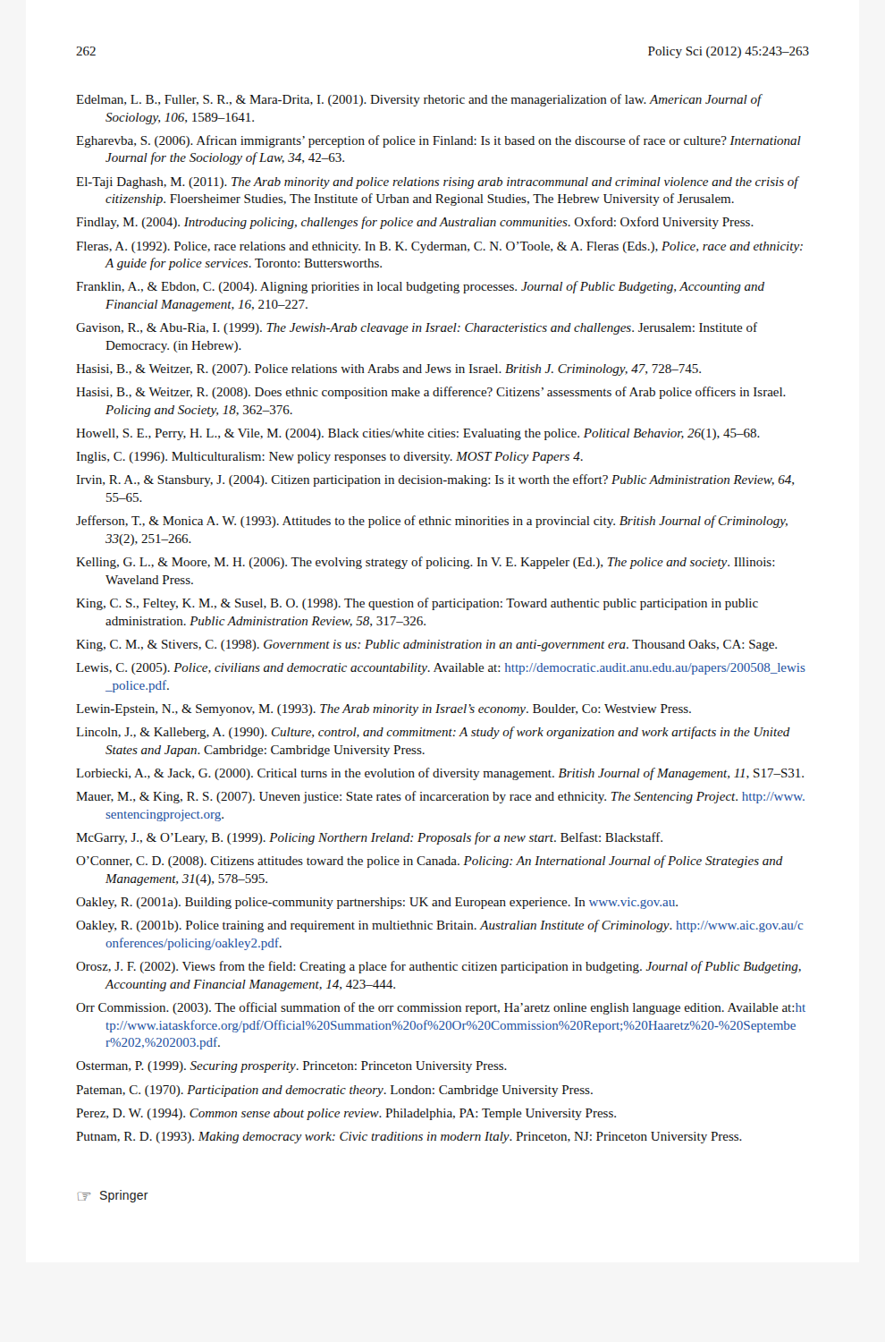262 Policy Sci (2012) 45:243–263
Edelman, L. B., Fuller, S. R., & Mara-Drita, I. (2001). Diversity rhetoric and the managerialization of law. American Journal of Sociology, 106, 1589–1641.
Egharevba, S. (2006). African immigrants’ perception of police in Finland: Is it based on the discourse of race or culture? International Journal for the Sociology of Law, 34, 42–63.
El-Taji Daghash, M. (2011). The Arab minority and police relations rising arab intracommunal and criminal violence and the crisis of citizenship. Floersheimer Studies, The Institute of Urban and Regional Studies, The Hebrew University of Jerusalem.
Findlay, M. (2004). Introducing policing, challenges for police and Australian communities. Oxford: Oxford University Press.
Fleras, A. (1992). Police, race relations and ethnicity. In B. K. Cyderman, C. N. O’Toole, & A. Fleras (Eds.), Police, race and ethnicity: A guide for police services. Toronto: Buttersworths.
Franklin, A., & Ebdon, C. (2004). Aligning priorities in local budgeting processes. Journal of Public Budgeting, Accounting and Financial Management, 16, 210–227.
Gavison, R., & Abu-Ria, I. (1999). The Jewish-Arab cleavage in Israel: Characteristics and challenges. Jerusalem: Institute of Democracy. (in Hebrew).
Hasisi, B., & Weitzer, R. (2007). Police relations with Arabs and Jews in Israel. British J. Criminology, 47, 728–745.
Hasisi, B., & Weitzer, R. (2008). Does ethnic composition make a difference? Citizens’ assessments of Arab police officers in Israel. Policing and Society, 18, 362–376.
Howell, S. E., Perry, H. L., & Vile, M. (2004). Black cities/white cities: Evaluating the police. Political Behavior, 26(1), 45–68.
Inglis, C. (1996). Multiculturalism: New policy responses to diversity. MOST Policy Papers 4.
Irvin, R. A., & Stansbury, J. (2004). Citizen participation in decision-making: Is it worth the effort? Public Administration Review, 64, 55–65.
Jefferson, T., & Monica A. W. (1993). Attitudes to the police of ethnic minorities in a provincial city. British Journal of Criminology, 33(2), 251–266.
Kelling, G. L., & Moore, M. H. (2006). The evolving strategy of policing. In V. E. Kappeler (Ed.), The police and society. Illinois: Waveland Press.
King, C. S., Feltey, K. M., & Susel, B. O. (1998). The question of participation: Toward authentic public participation in public administration. Public Administration Review, 58, 317–326.
King, C. M., & Stivers, C. (1998). Government is us: Public administration in an anti-government era. Thousand Oaks, CA: Sage.
Lewis, C. (2005). Police, civilians and democratic accountability. Available at: http://democratic.audit.anu.edu.au/papers/200508_lewis_police.pdf.
Lewin-Epstein, N., & Semyonov, M. (1993). The Arab minority in Israel’s economy. Boulder, Co: Westview Press.
Lincoln, J., & Kalleberg, A. (1990). Culture, control, and commitment: A study of work organization and work artifacts in the United States and Japan. Cambridge: Cambridge University Press.
Lorbiecki, A., & Jack, G. (2000). Critical turns in the evolution of diversity management. British Journal of Management, 11, S17–S31.
Mauer, M., & King, R. S. (2007). Uneven justice: State rates of incarceration by race and ethnicity. The Sentencing Project. http://www.sentencingproject.org.
McGarry, J., & O’Leary, B. (1999). Policing Northern Ireland: Proposals for a new start. Belfast: Blackstaff.
O’Conner, C. D. (2008). Citizens attitudes toward the police in Canada. Policing: An International Journal of Police Strategies and Management, 31(4), 578–595.
Oakley, R. (2001a). Building police-community partnerships: UK and European experience. In www.vic.gov.au.
Oakley, R. (2001b). Police training and requirement in multiethnic Britain. Australian Institute of Criminology. http://www.aic.gov.au/conferences/policing/oakley2.pdf.
Orosz, J. F. (2002). Views from the field: Creating a place for authentic citizen participation in budgeting. Journal of Public Budgeting, Accounting and Financial Management, 14, 423–444.
Orr Commission. (2003). The official summation of the orr commission report, Ha’aretz online english language edition. Available at:http://www.iataskforce.org/pdf/Official%20Summation%20of%20Or%20Commission%20Report;%20Haaretz%20-%20September%202,%202003.pdf.
Osterman, P. (1999). Securing prosperity. Princeton: Princeton University Press.
Pateman, C. (1970). Participation and democratic theory. London: Cambridge University Press.
Perez, D. W. (1994). Common sense about police review. Philadelphia, PA: Temple University Press.
Putnam, R. D. (1993). Making democracy work: Civic traditions in modern Italy. Princeton, NJ: Princeton University Press.
☞ Springer